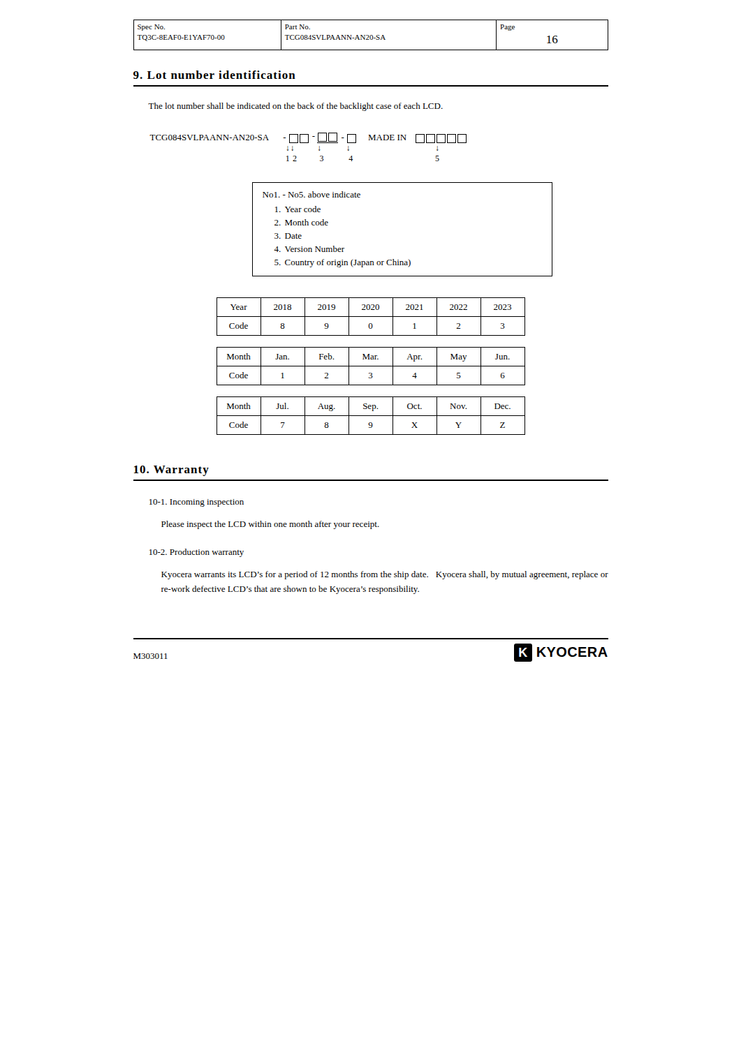| Spec No. | Part No. | Page |
| TQ3C-8EAF0-E1YAF70-00 | TCG084SVLPAANN-AN20-SA | 16 |
9. Lot number identification
The lot number shall be indicated on the back of the backlight case of each LCD.
| TCG084SVLPAANN-AN20-SA | - | - | - | MADE IN | |
| | ↓↓ | ↓ | ↓ | | ↓ |
| | 1 2 | 3 | 4 | | 5 |
No1. - No5. above indicate
Year code
Month code
Date
Version Number
Country of origin (Japan or China)
| Year | 2018 | 2019 | 2020 | 2021 | 2022 | 2023 |
| Code | 8 | 9 | 0 | 1 | 2 | 3 |
| Month | Jan. | Feb. | Mar. | Apr. | May | Jun. |
| Code | 1 | 2 | 3 | 4 | 5 | 6 |
| Month | Jul. | Aug. | Sep. | Oct. | Nov. | Dec. |
| Code | 7 | 8 | 9 | X | Y | Z |
10. Warranty
10-1. Incoming inspection
Please inspect the LCD within one month after your receipt.
10-2. Production warranty
Kyocera warrants its LCD’s for a period of 12 months from the ship date. Kyocera shall, by mutual agreement, replace or re-work defective LCD’s that are shown to be Kyocera’s responsibility.
M303011
K
KYOCERA